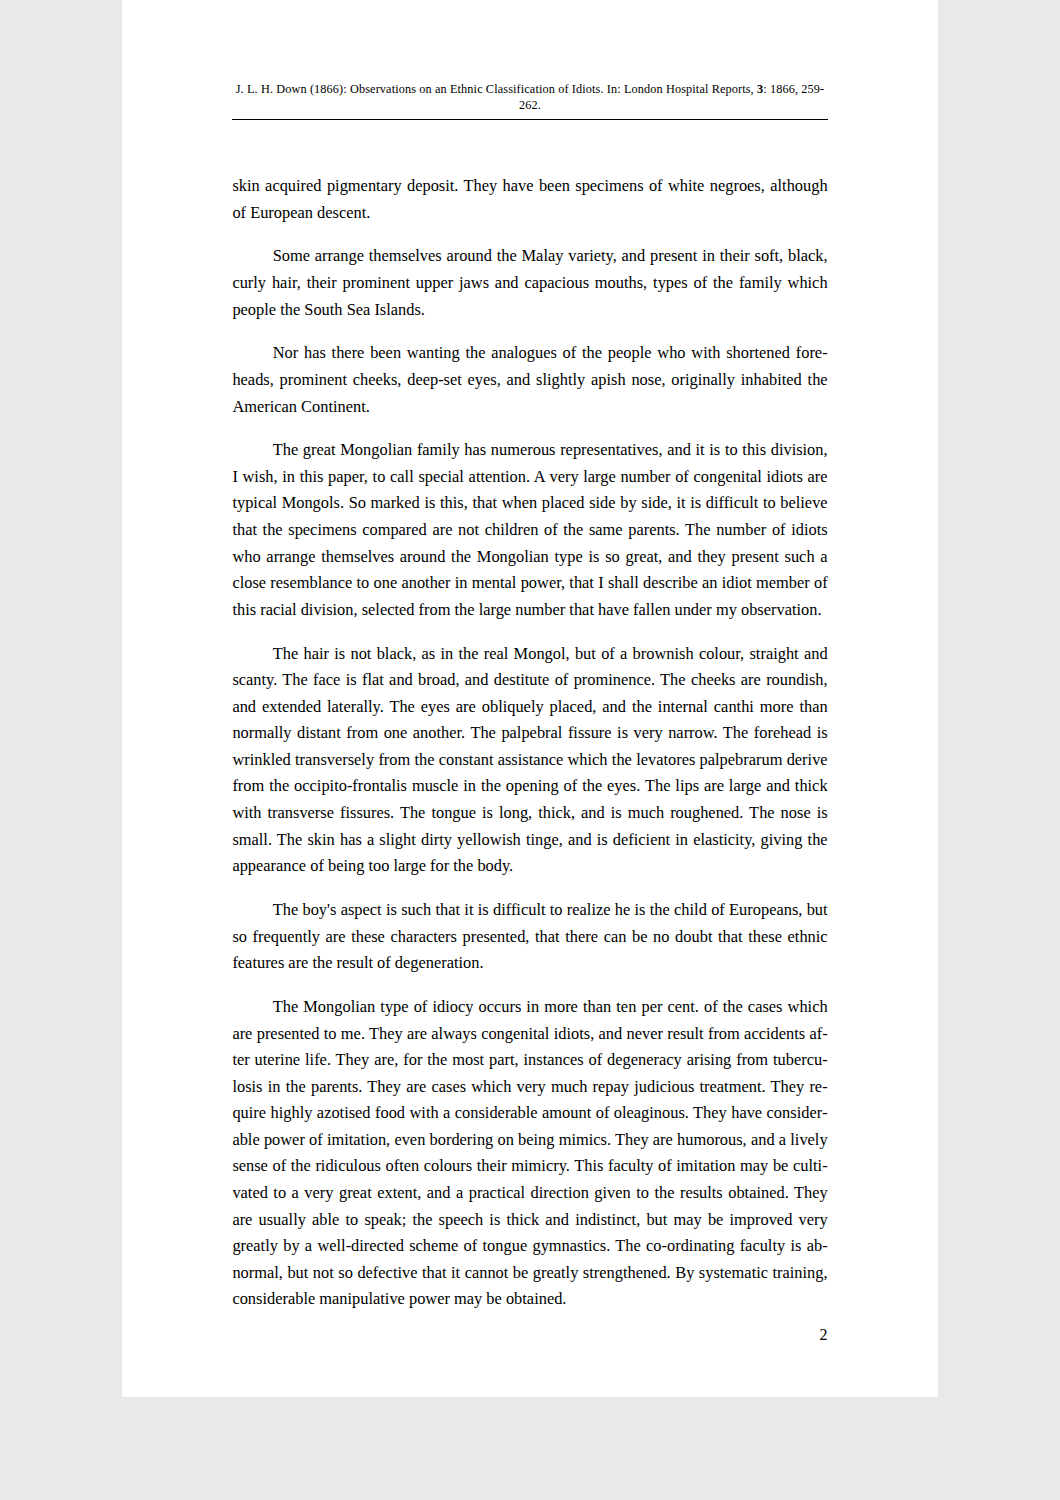J. L. H. Down (1866): Observations on an Ethnic Classification of Idiots. In: London Hospital Reports, 3: 1866, 259-262.
skin acquired pigmentary deposit. They have been specimens of white negroes, although of European descent.
Some arrange themselves around the Malay variety, and present in their soft, black, curly hair, their prominent upper jaws and capacious mouths, types of the family which people the South Sea Islands.
Nor has there been wanting the analogues of the people who with shortened foreheads, prominent cheeks, deep-set eyes, and slightly apish nose, originally inhabited the American Continent.
The great Mongolian family has numerous representatives, and it is to this division, I wish, in this paper, to call special attention. A very large number of congenital idiots are typical Mongols. So marked is this, that when placed side by side, it is difficult to believe that the specimens compared are not children of the same parents. The number of idiots who arrange themselves around the Mongolian type is so great, and they present such a close resemblance to one another in mental power, that I shall describe an idiot member of this racial division, selected from the large number that have fallen under my observation.
The hair is not black, as in the real Mongol, but of a brownish colour, straight and scanty. The face is flat and broad, and destitute of prominence. The cheeks are roundish, and extended laterally. The eyes are obliquely placed, and the internal canthi more than normally distant from one another. The palpebral fissure is very narrow. The forehead is wrinkled transversely from the constant assistance which the levatores palpebrarum derive from the occipito-frontalis muscle in the opening of the eyes. The lips are large and thick with transverse fissures. The tongue is long, thick, and is much roughened. The nose is small. The skin has a slight dirty yellowish tinge, and is deficient in elasticity, giving the appearance of being too large for the body.
The boy's aspect is such that it is difficult to realize he is the child of Europeans, but so frequently are these characters presented, that there can be no doubt that these ethnic features are the result of degeneration.
The Mongolian type of idiocy occurs in more than ten per cent. of the cases which are presented to me. They are always congenital idiots, and never result from accidents after uterine life. They are, for the most part, instances of degeneracy arising from tuberculosis in the parents. They are cases which very much repay judicious treatment. They require highly azotised food with a considerable amount of oleaginous. They have considerable power of imitation, even bordering on being mimics. They are humorous, and a lively sense of the ridiculous often colours their mimicry. This faculty of imitation may be cultivated to a very great extent, and a practical direction given to the results obtained. They are usually able to speak; the speech is thick and indistinct, but may be improved very greatly by a well-directed scheme of tongue gymnastics. The co-ordinating faculty is abnormal, but not so defective that it cannot be greatly strengthened. By systematic training, considerable manipulative power may be obtained.
2